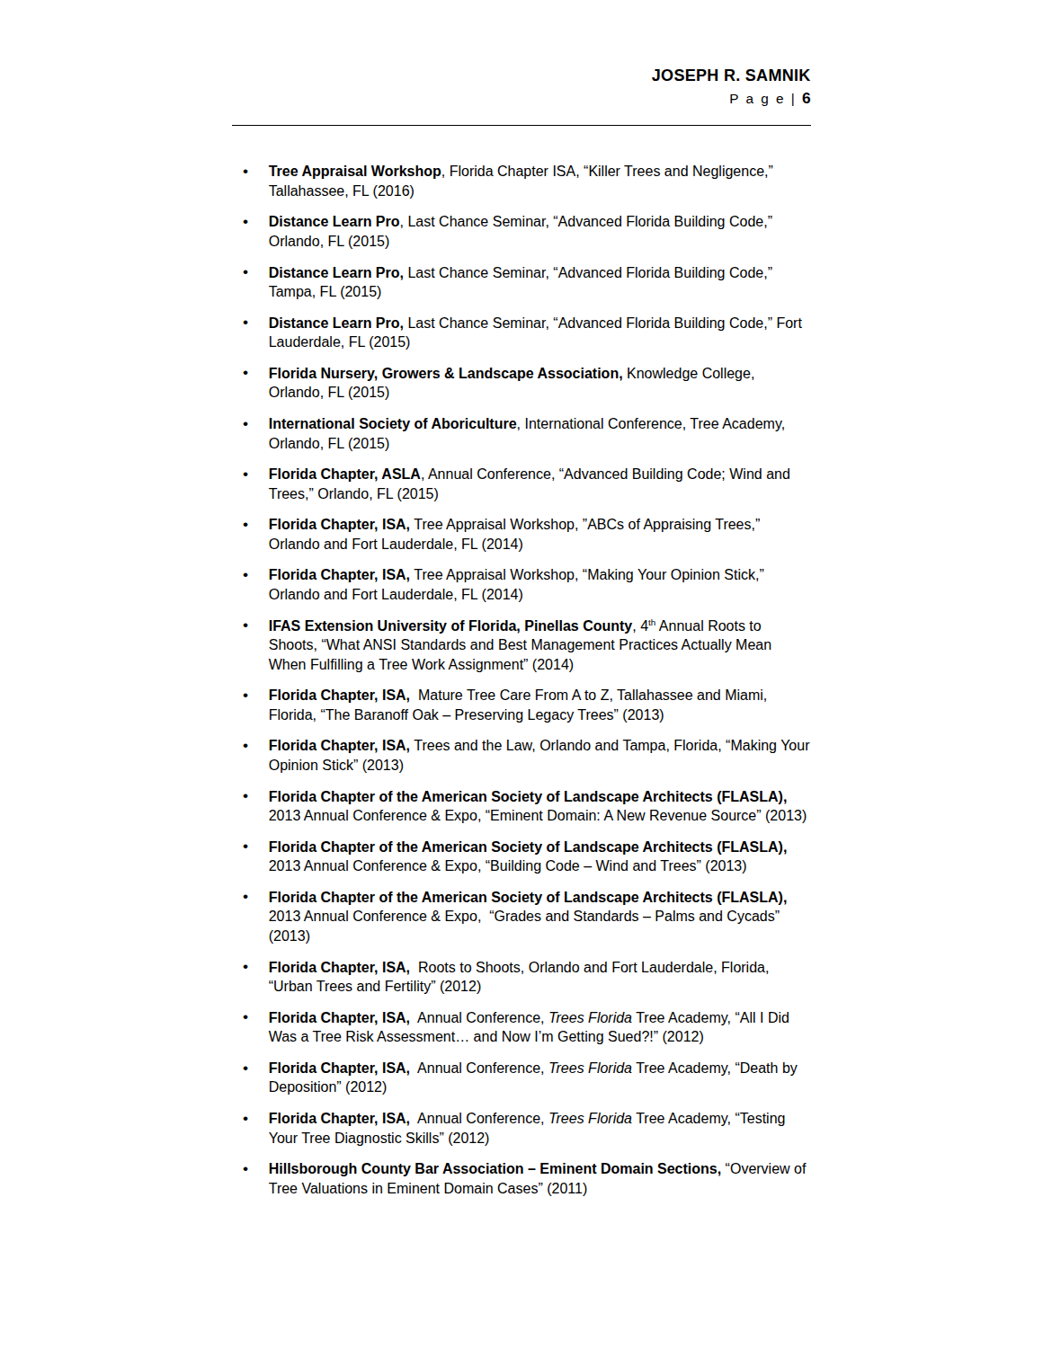JOSEPH R. SAMNIK
P a g e | 6
Tree Appraisal Workshop, Florida Chapter ISA, “Killer Trees and Negligence,” Tallahassee, FL (2016)
Distance Learn Pro, Last Chance Seminar, “Advanced Florida Building Code,” Orlando, FL (2015)
Distance Learn Pro, Last Chance Seminar, “Advanced Florida Building Code,” Tampa, FL (2015)
Distance Learn Pro, Last Chance Seminar, “Advanced Florida Building Code,” Fort Lauderdale, FL (2015)
Florida Nursery, Growers & Landscape Association, Knowledge College, Orlando, FL (2015)
International Society of Aboriculture, International Conference, Tree Academy, Orlando, FL (2015)
Florida Chapter, ASLA, Annual Conference, “Advanced Building Code; Wind and Trees,” Orlando, FL (2015)
Florida Chapter, ISA, Tree Appraisal Workshop, ”ABCs of Appraising Trees,” Orlando and Fort Lauderdale, FL (2014)
Florida Chapter, ISA, Tree Appraisal Workshop, “Making Your Opinion Stick,” Orlando and Fort Lauderdale, FL (2014)
IFAS Extension University of Florida, Pinellas County, 4th Annual Roots to Shoots, “What ANSI Standards and Best Management Practices Actually Mean When Fulfilling a Tree Work Assignment” (2014)
Florida Chapter, ISA, Mature Tree Care From A to Z, Tallahassee and Miami, Florida, “The Baranoff Oak – Preserving Legacy Trees” (2013)
Florida Chapter, ISA, Trees and the Law, Orlando and Tampa, Florida, “Making Your Opinion Stick” (2013)
Florida Chapter of the American Society of Landscape Architects (FLASLA), 2013 Annual Conference & Expo, “Eminent Domain: A New Revenue Source” (2013)
Florida Chapter of the American Society of Landscape Architects (FLASLA), 2013 Annual Conference & Expo, “Building Code – Wind and Trees” (2013)
Florida Chapter of the American Society of Landscape Architects (FLASLA), 2013 Annual Conference & Expo, “Grades and Standards – Palms and Cycads” (2013)
Florida Chapter, ISA, Roots to Shoots, Orlando and Fort Lauderdale, Florida, “Urban Trees and Fertility” (2012)
Florida Chapter, ISA, Annual Conference, Trees Florida Tree Academy, “All I Did Was a Tree Risk Assessment… and Now I’m Getting Sued?!” (2012)
Florida Chapter, ISA, Annual Conference, Trees Florida Tree Academy, “Death by Deposition” (2012)
Florida Chapter, ISA, Annual Conference, Trees Florida Tree Academy, “Testing Your Tree Diagnostic Skills” (2012)
Hillsborough County Bar Association – Eminent Domain Sections, “Overview of Tree Valuations in Eminent Domain Cases” (2011)